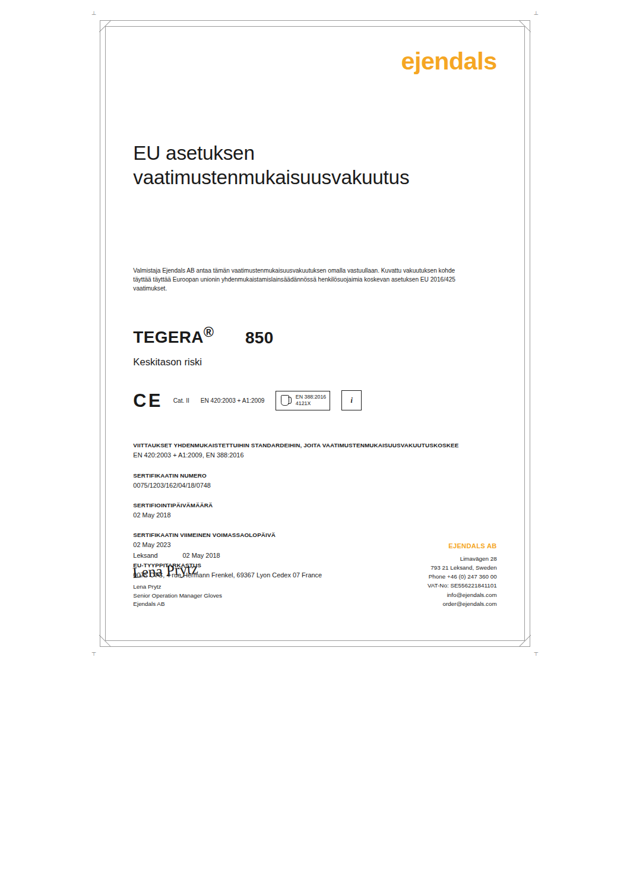┴ ┴ ┬ ┬
ejendals
EU asetuksen
vaatimustenmukaisuusvakuutus
Valmistaja Ejendals AB antaa tämän vaatimustenmukaisuusvakuutuksen omalla vastuullaan. Kuvattu vakuutuksen kohde täyttää täyttää Euroopan unionin yhdenmukaistamislainsäädännössä henkilösuojaimia koskevan asetuksen EU 2016/425 vaatimukset.
TEGERA®850
Keskitason riski
C E Cat. II EN 420:2003 + A1:2009 EN 388:2016
4121X i
Viittaukset yhdenmukaistettuihin standardeihin, joita vaatimustenmukaisuusvakuutuskoskee
EN 420:2003 + A1:2009, EN 388:2016
Sertifikaatin numero
0075/1203/162/04/18/0748
Sertifiointipäivämäärä
02 May 2018
Sertifikaatin viimeinen voimassaolopäivä
02 May 2023
EU-tyyppitarkastus
0075 CTC, 4 rue Hermann Frenkel, 69367 Lyon Cedex 07 France
Leksand02 May 2018
Lena Prytz
Lena Prytz
Senior Operation Manager Gloves
Ejendals AB
EJENDALS AB
Limavägen 28
793 21 Leksand, Sweden
Phone +46 (0) 247 360 00
VAT-No: SE556221841101
info@ejendals.com
order@ejendals.com